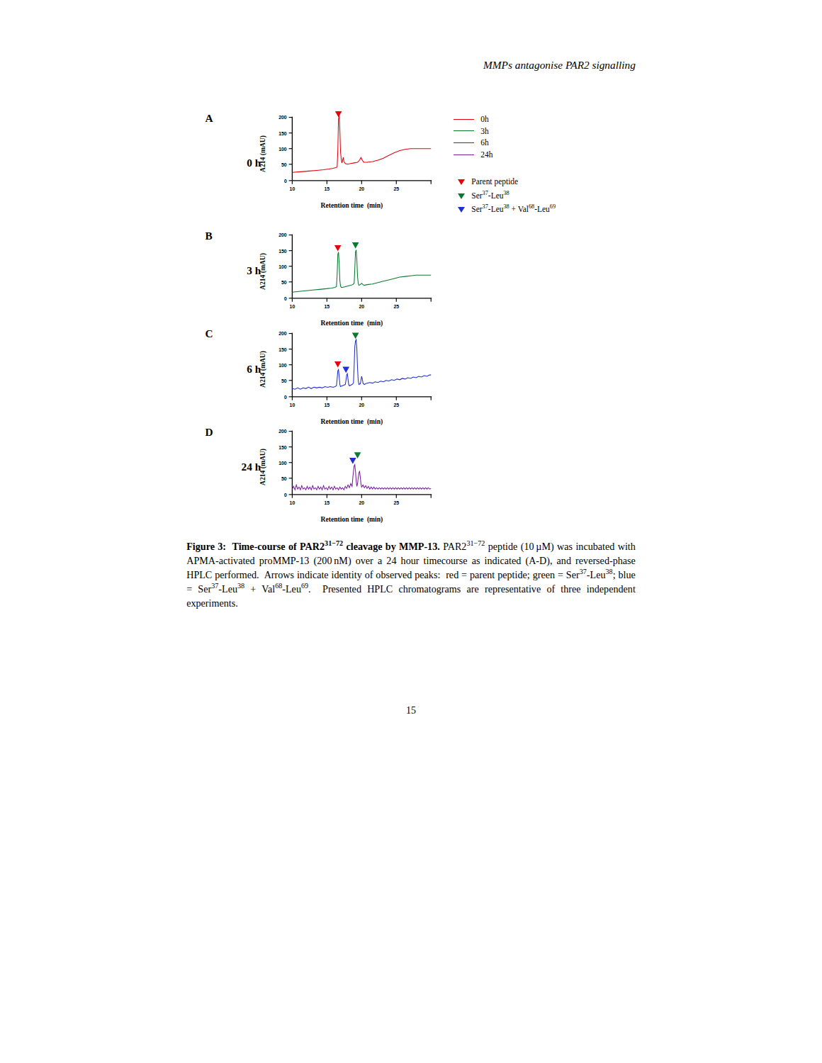MMPs antagonise PAR2 signalling
A
0 h
A214 (mAU)
0 50 100 150 200 10 15 20 25
Retention time (min)
0h
3h
6h
24h
Parent peptide
Ser37-Leu38
Ser37-Leu38 + Val68-Leu69
B
3 h
A214 (mAU)
0 50 100 150 200 10 15 20 25
Retention time (min)
C
6 h
A214 (mAU)
0 50 100 150 200 10 15 20 25
Retention time (min)
D
24 h
A214 (mAU)
0 50 100 150 200 10 15 20 25
Retention time (min)
Figure 3: Time-course of PAR231−72 cleavage by MMP-13. PAR231−72 peptide (10 µM) was incubated with APMA-activated proMMP-13 (200 nM) over a 24 hour timecourse as indicated (A-D), and reversed-phase HPLC performed. Arrows indicate identity of observed peaks: red = parent peptide; green = Ser37-Leu38; blue = Ser37-Leu38 + Val68-Leu69. Presented HPLC chromatograms are representative of three independent experiments.
15